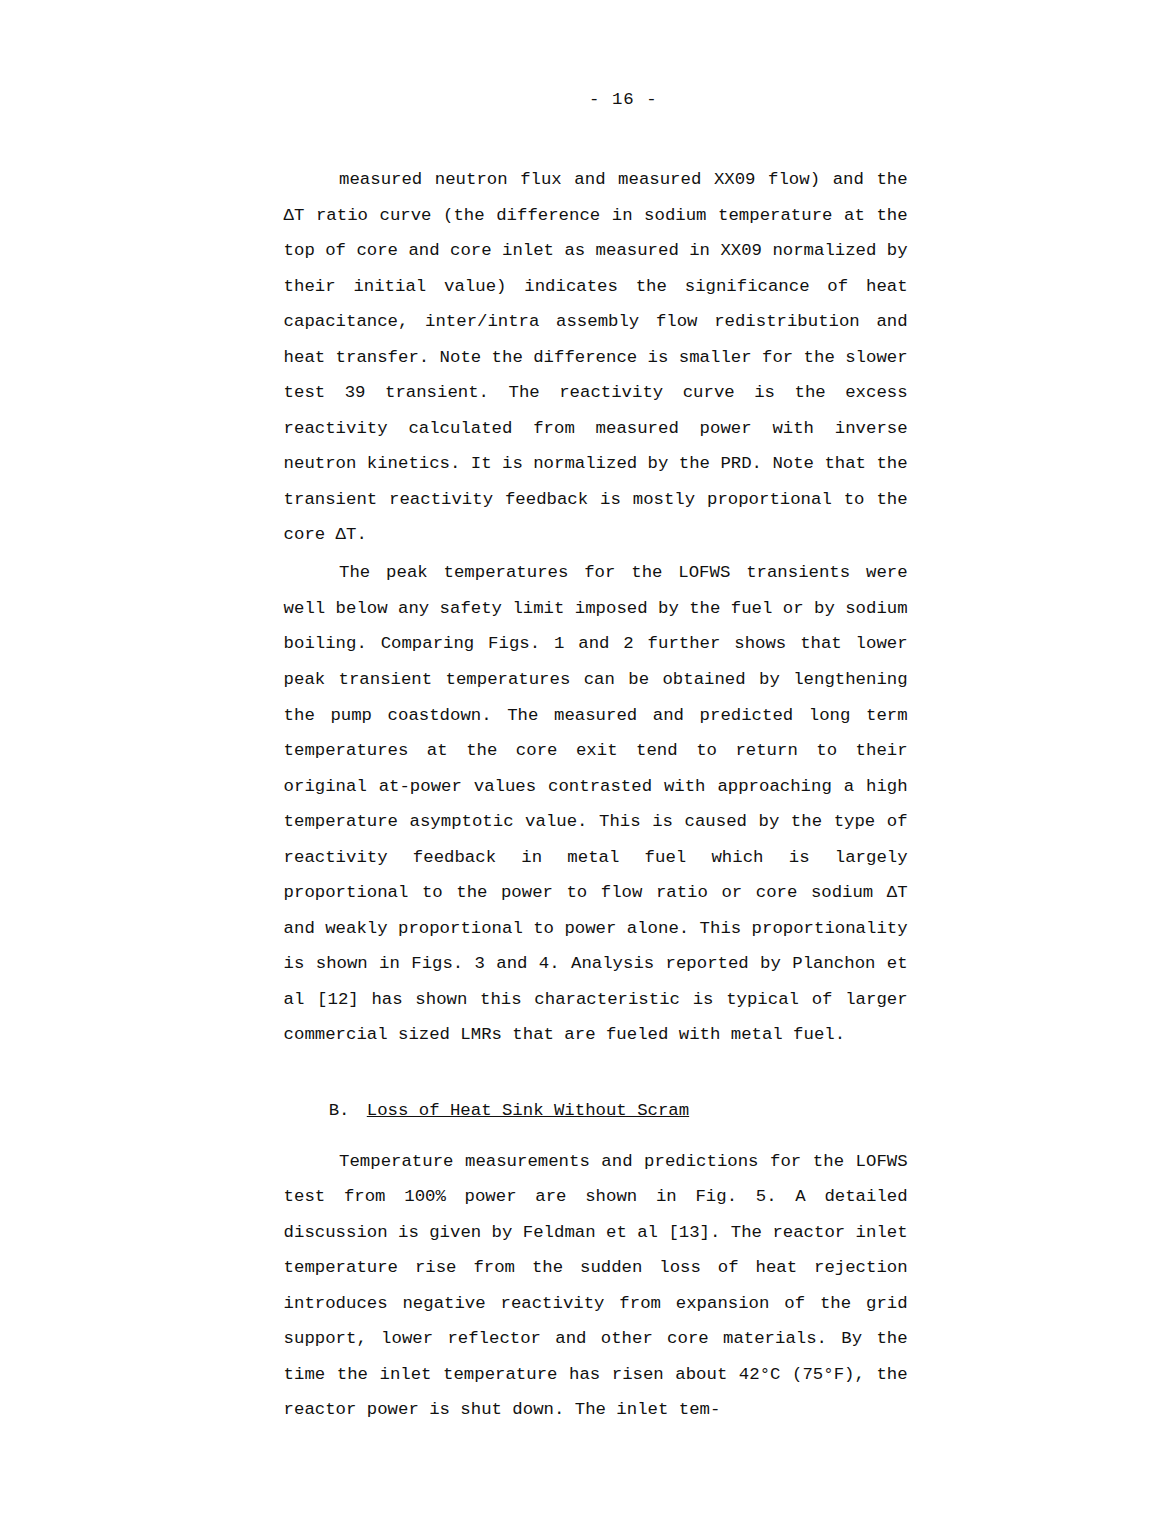- 16 -
measured neutron flux and measured XX09 flow) and the ΔT ratio curve (the difference in sodium temperature at the top of core and core inlet as measured in XX09 normalized by their initial value) indicates the significance of heat capacitance, inter/intra assembly flow redistribution and heat transfer. Note the difference is smaller for the slower test 39 transient. The reactivity curve is the excess reactivity calculated from measured power with inverse neutron kinetics. It is normalized by the PRD. Note that the transient reactivity feedback is mostly proportional to the core ΔT.
The peak temperatures for the LOFWS transients were well below any safety limit imposed by the fuel or by sodium boiling. Comparing Figs. 1 and 2 further shows that lower peak transient temperatures can be obtained by lengthening the pump coastdown. The measured and predicted long term temperatures at the core exit tend to return to their original at-power values contrasted with approaching a high temperature asymptotic value. This is caused by the type of reactivity feedback in metal fuel which is largely proportional to the power to flow ratio or core sodium ΔT and weakly proportional to power alone. This proportionality is shown in Figs. 3 and 4. Analysis reported by Planchon et al [12] has shown this characteristic is typical of larger commercial sized LMRs that are fueled with metal fuel.
B. Loss of Heat Sink Without Scram
Temperature measurements and predictions for the LOFWS test from 100% power are shown in Fig. 5. A detailed discussion is given by Feldman et al [13]. The reactor inlet temperature rise from the sudden loss of heat rejection introduces negative reactivity from expansion of the grid support, lower reflector and other core materials. By the time the inlet temperature has risen about 42°C (75°F), the reactor power is shut down. The inlet tem-